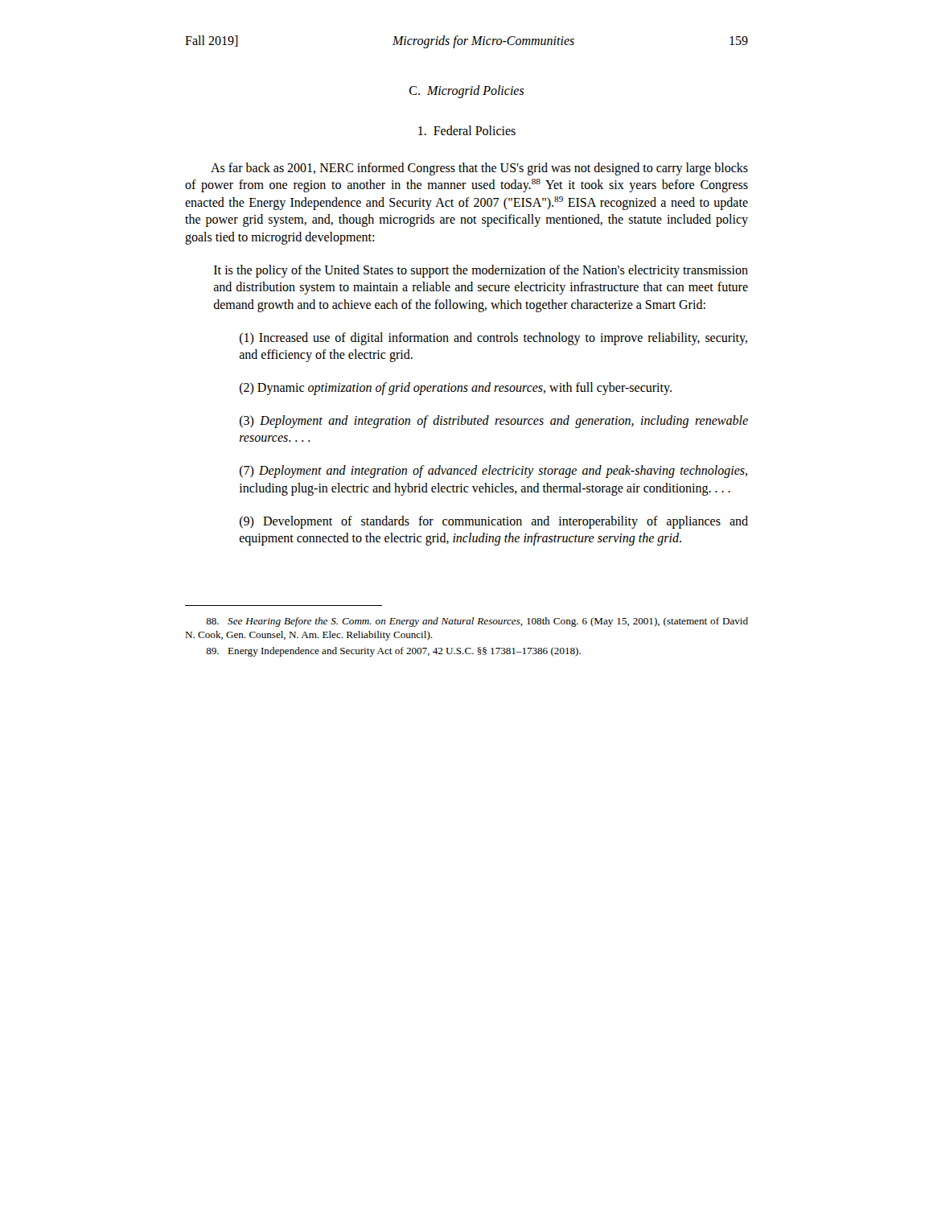Fall 2019] Microgrids for Micro-Communities 159
C. Microgrid Policies
1. Federal Policies
As far back as 2001, NERC informed Congress that the US's grid was not designed to carry large blocks of power from one region to another in the manner used today.88 Yet it took six years before Congress enacted the Energy Independence and Security Act of 2007 ("EISA").89 EISA recognized a need to update the power grid system, and, though microgrids are not specifically mentioned, the statute included policy goals tied to microgrid development:
It is the policy of the United States to support the modernization of the Nation's electricity transmission and distribution system to maintain a reliable and secure electricity infrastructure that can meet future demand growth and to achieve each of the following, which together characterize a Smart Grid:
(1) Increased use of digital information and controls technology to improve reliability, security, and efficiency of the electric grid.
(2) Dynamic optimization of grid operations and resources, with full cyber-security.
(3) Deployment and integration of distributed resources and generation, including renewable resources. . . .
(7) Deployment and integration of advanced electricity storage and peak-shaving technologies, including plug-in electric and hybrid electric vehicles, and thermal-storage air conditioning. . . .
(9) Development of standards for communication and interoperability of appliances and equipment connected to the electric grid, including the infrastructure serving the grid.
88. See Hearing Before the S. Comm. on Energy and Natural Resources, 108th Cong. 6 (May 15, 2001), (statement of David N. Cook, Gen. Counsel, N. Am. Elec. Reliability Council).
89. Energy Independence and Security Act of 2007, 42 U.S.C. §§ 17381–17386 (2018).